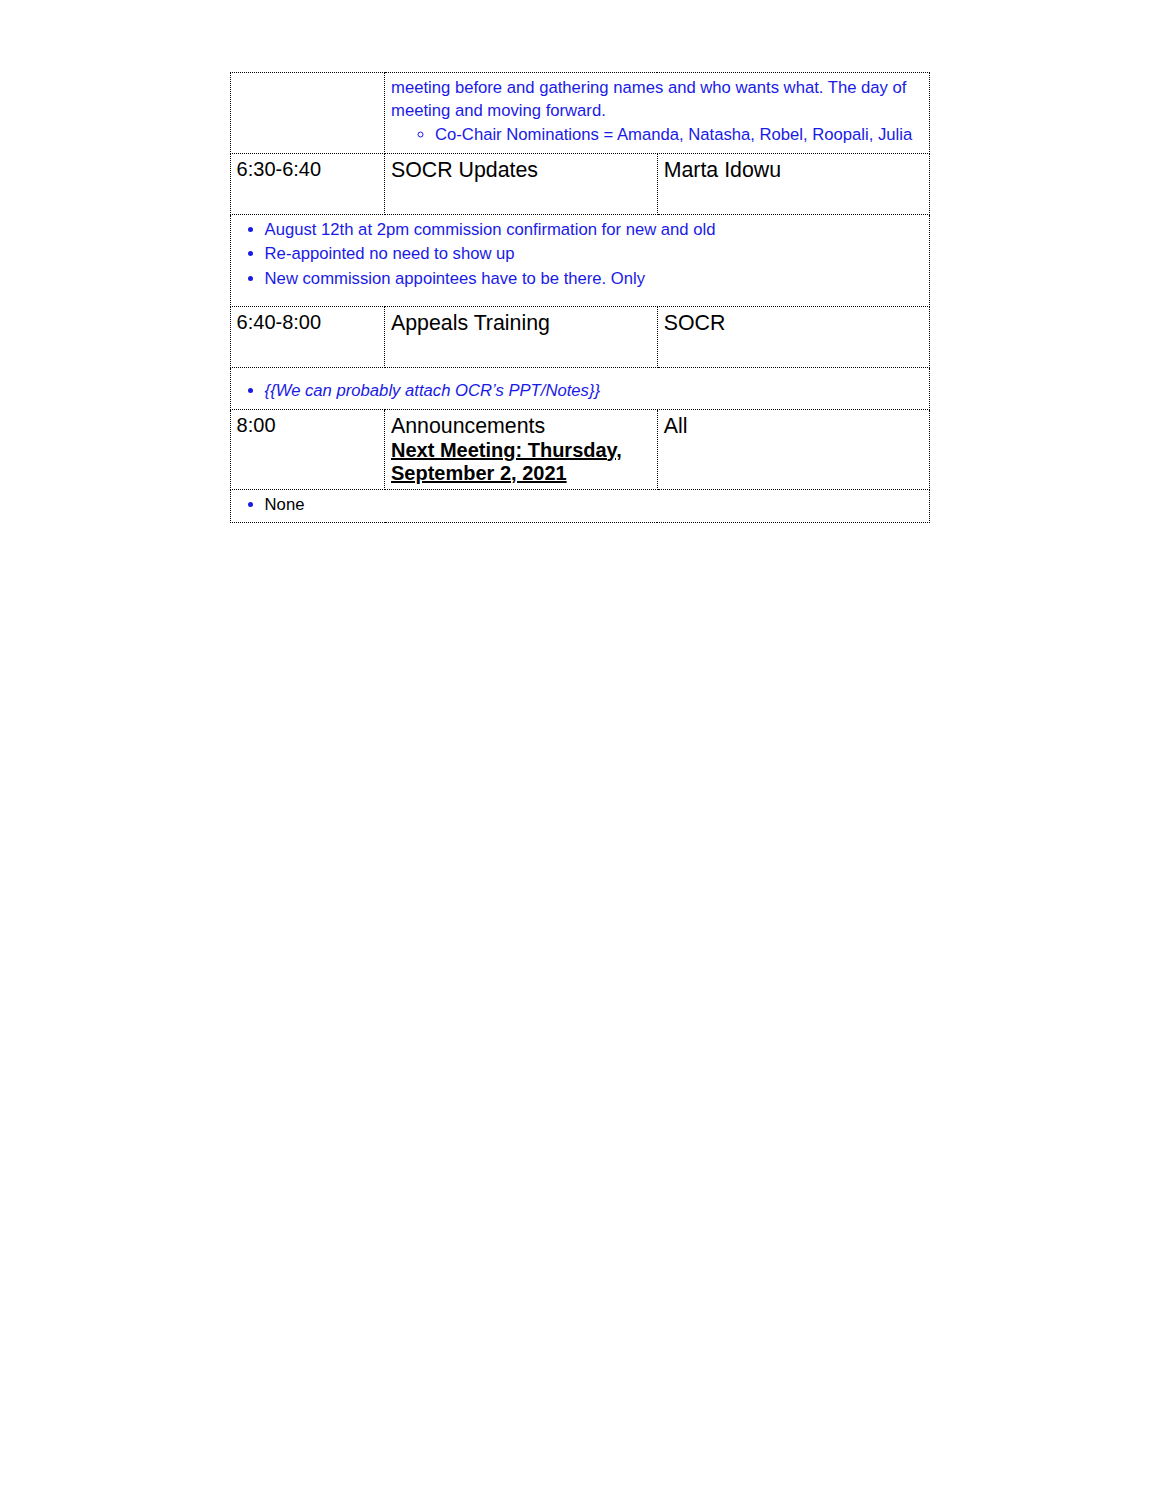| | meeting before and gathering names and who wants what. The day of meeting and moving forward. Co-Chair Nominations = Amanda, Natasha, Robel, Roopali, Julia |
| 6:30-6:40 | SOCR Updates | Marta Idowu |
| August 12th at 2pm commission confirmation for new and old Re-appointed no need to show up New commission appointees have to be there. Only |
| 6:40-8:00 | Appeals Training | SOCR |
| {{We can probably attach OCR’s PPT/Notes}} |
| 8:00 | Announcements Next Meeting: Thursday, September 2, 2021 | All |
| None |